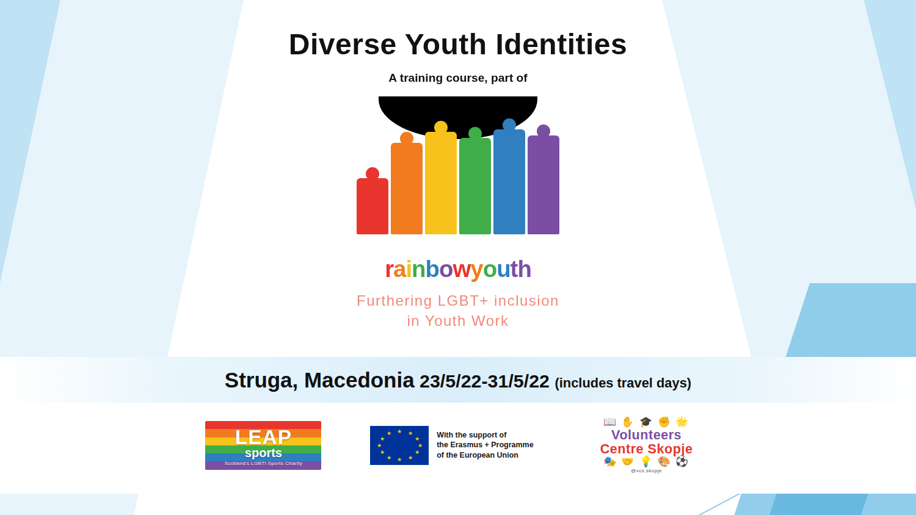Diverse Youth Identities
A training course, part of
rainbowyouth
Furthering LGBT+ inclusion
in Youth Work
Struga, Macedonia 23/5/22-31/5/22 (includes travel days)
LEAP
sports
Scotland's LGBTI Sports Charity
★ ★ ★ ★ ★ ★ ★ ★ ★ ★ ★ ★
With the support of
the Erasmus + Programme
of the European Union
📖 ✋ 🎓 ✊ 🌟
Volunteers
Centre Skopje
🎭 🤝 💡 🎨 ⚽
@vcs.skopje